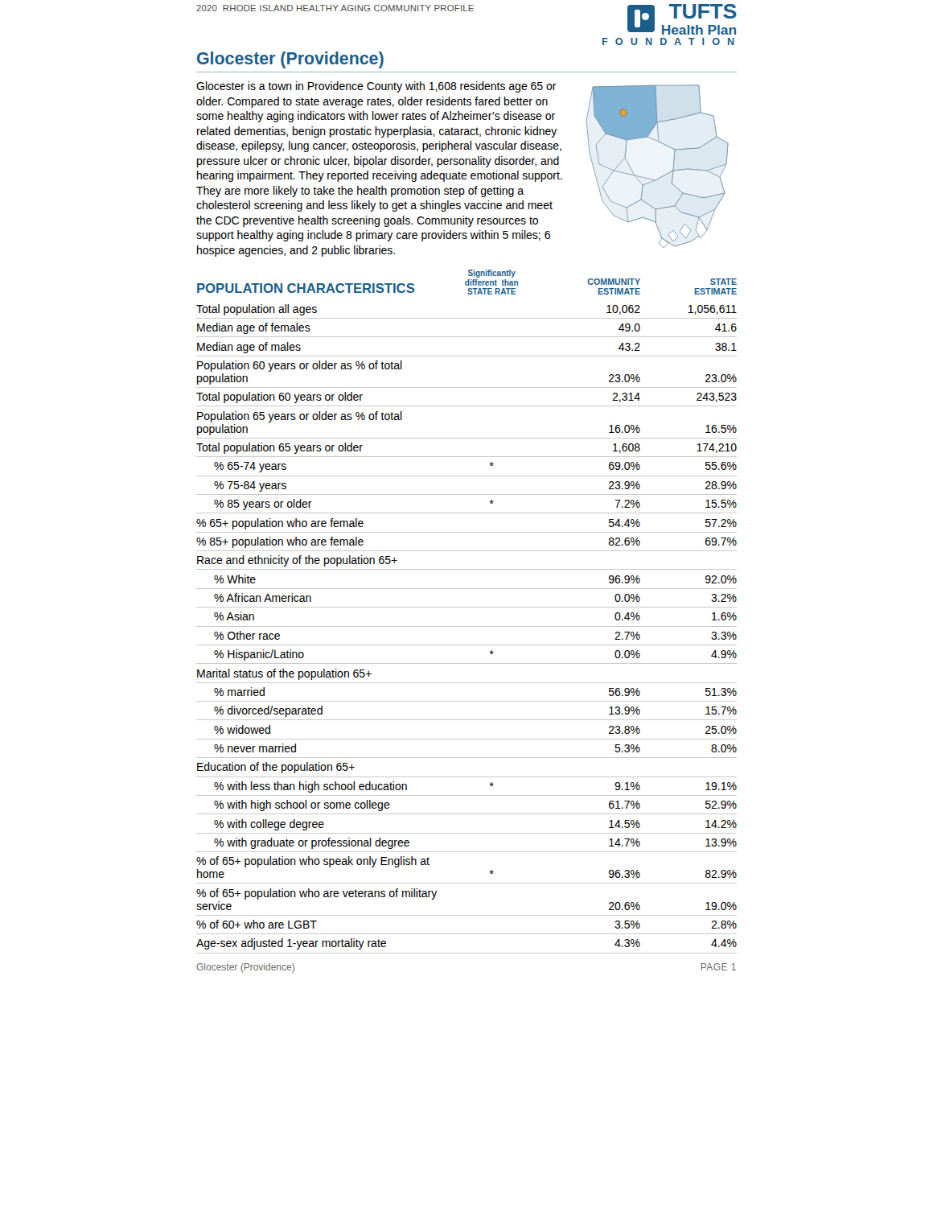2020 RHODE ISLAND HEALTHY AGING COMMUNITY PROFILE
TUFTS
Health Plan
F O U N D A T I O N
Glocester (Providence)
Glocester is a town in Providence County with 1,608 residents age 65 or older. Compared to state average rates, older residents fared better on some healthy aging indicators with lower rates of Alzheimer’s disease or related dementias, benign prostatic hyperplasia, cataract, chronic kidney disease, epilepsy, lung cancer, osteoporosis, peripheral vascular disease, pressure ulcer or chronic ulcer, bipolar disorder, personality disorder, and hearing impairment. They reported receiving adequate emotional support. They are more likely to take the health promotion step of getting a cholesterol screening and less likely to get a shingles vaccine and meet the CDC preventive health screening goals. Community resources to support healthy aging include 8 primary care providers within 5 miles; 6 hospice agencies, and 2 public libraries.
POPULATION CHARACTERISTICS
Significantly
different than
STATE RATE
COMMUNITY
ESTIMATE
STATE
ESTIMATE
| Total population all ages | | 10,062 | 1,056,611 |
| Median age of females | | 49.0 | 41.6 |
| Median age of males | | 43.2 | 38.1 |
| Population 60 years or older as % of total population | | 23.0% | 23.0% |
| Total population 60 years or older | | 2,314 | 243,523 |
| Population 65 years or older as % of total population | | 16.0% | 16.5% |
| Total population 65 years or older | | 1,608 | 174,210 |
| % 65-74 years | * | 69.0% | 55.6% |
| % 75-84 years | | 23.9% | 28.9% |
| % 85 years or older | * | 7.2% | 15.5% |
| % 65+ population who are female | | 54.4% | 57.2% |
| % 85+ population who are female | | 82.6% | 69.7% |
| Race and ethnicity of the population 65+ | | | |
| % White | | 96.9% | 92.0% |
| % African American | | 0.0% | 3.2% |
| % Asian | | 0.4% | 1.6% |
| % Other race | | 2.7% | 3.3% |
| % Hispanic/Latino | * | 0.0% | 4.9% |
| Marital status of the population 65+ | | | |
| % married | | 56.9% | 51.3% |
| % divorced/separated | | 13.9% | 15.7% |
| % widowed | | 23.8% | 25.0% |
| % never married | | 5.3% | 8.0% |
| Education of the population 65+ | | | |
| % with less than high school education | * | 9.1% | 19.1% |
| % with high school or some college | | 61.7% | 52.9% |
| % with college degree | | 14.5% | 14.2% |
| % with graduate or professional degree | | 14.7% | 13.9% |
| % of 65+ population who speak only English at home | * | 96.3% | 82.9% |
| % of 65+ population who are veterans of military service | | 20.6% | 19.0% |
| % of 60+ who are LGBT | | 3.5% | 2.8% |
| Age-sex adjusted 1-year mortality rate | | 4.3% | 4.4% |
Glocester (Providence)
PAGE 1